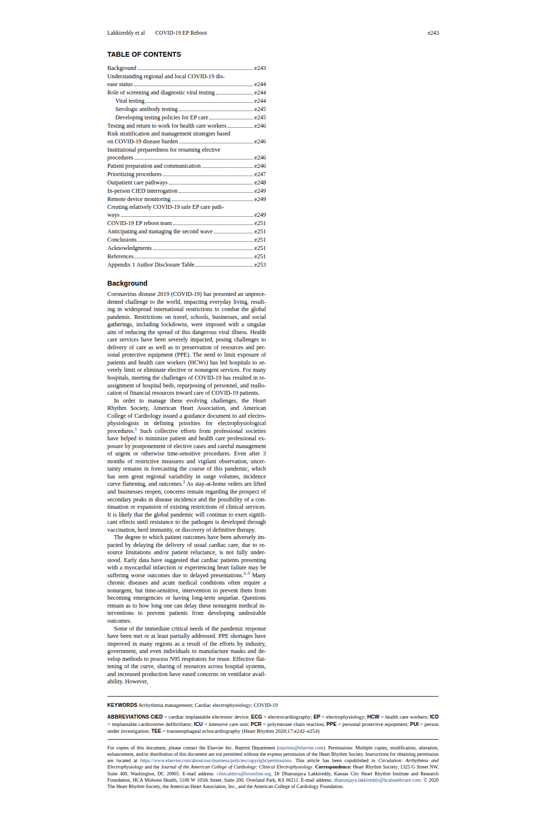Lakkireddy et al COVID-19 EP Reboot
e243
TABLE OF CONTENTS
Background e243
Understanding regional and local COVID-19 dis- ease status e244
Role of screening and diagnostic viral testing e244
Viral testing e244
Serologic antibody testing e245
Developing testing policies for EP care e245
Testing and return to work for health care workers e246
Risk stratification and management strategies based on COVID-19 disease burden e246
Institutional preparedness for resuming elective procedures e246
Patient preparation and communication e246
Prioritizing procedures e247
Outpatient care pathways e248
In-person CIED interrogation e249
Remote device monitoring e249
Creating relatively COVID-19 safe EP care path- ways e249
COVID-19 EP reboot team e251
Anticipating and managing the second wave e251
Conclusions e251
Acknowledgments e251
References e251
Appendix 1 Author Disclosure Table e253
Background
Coronavirus disease 2019 (COVID-19) has presented an unprecedented challenge to the world, impacting everyday living, resulting in widespread international restrictions to combat the global pandemic. Restrictions on travel, schools, businesses, and social gatherings, including lockdowns, were imposed with a singular aim of reducing the spread of this dangerous viral illness. Health care services have been severely impacted, posing challenges to delivery of care as well as to preservation of resources and personal protective equipment (PPE). The need to limit exposure of patients and health care workers (HCWs) has led hospitals to severely limit or eliminate elective or nonurgent services. For many hospitals, meeting the challenges of COVID-19 has resulted in reassignment of hospital beds, repurposing of personnel, and reallocation of financial resources toward care of COVID-19 patients.
In order to manage these evolving challenges, the Heart Rhythm Society, American Heart Association, and American College of Cardiology issued a guidance document to aid electrophysiologists in defining priorities for electrophysiological procedures.1 Such collective efforts from professional societies have helped to minimize patient and health care professional exposure by postponement of elective cases and careful management of urgent or otherwise time-sensitive procedures. Even after 3 months of restrictive measures and vigilant observation, uncertainty remains in forecasting the course of this pandemic, which has seen great regional variability in surge volumes, incidence curve flattening, and outcomes.2 As stay-at-home orders are lifted and businesses reopen, concerns remain regarding the prospect of secondary peaks in disease incidence and the possibility of a continuation or expansion of existing restrictions of clinical services. It is likely that the global pandemic will continue to exert significant effects until resistance to the pathogen is developed through vaccination, herd immunity, or discovery of definitive therapy.
The degree to which patient outcomes have been adversely impacted by delaying the delivery of usual cardiac care, due to resource limitations and/or patient reluctance, is not fully understood. Early data have suggested that cardiac patients presenting with a myocardial infarction or experiencing heart failure may be suffering worse outcomes due to delayed presentations.3–5 Many chronic diseases and acute medical conditions often require a nonurgent, but time-sensitive, intervention to prevent them from becoming emergencies or having long-term sequelae. Questions remain as to how long one can delay these nonurgent medical interventions to prevent patients from developing undesirable outcomes.
Some of the immediate critical needs of the pandemic response have been met or at least partially addressed. PPE shortages have improved in many regions as a result of the efforts by industry, government, and even individuals to manufacture masks and develop methods to process N95 respirators for reuse. Effective flattening of the curve, sharing of resources across hospital systems, and increased production have eased concerns on ventilator availability. However,
KEYWORDS Arrhythmia management; Cardiac electrophysiology; COVID-19
ABBREVIATIONS CIED = cardiac implantable electronic device; ECG = electrocardiography; EP = electrophysiology; HCW = health care workers; ICD = implantable cardioverter defibrillator; ICU = intensive care unit; PCR = polymerase chain reaction; PPE = personal protective equipment; PUI = person under investigation; TEE = transesophageal echocardiography (Heart Rhythm 2020;17:e242–e254)
For copies of this document, please contact the Elsevier Inc. Reprint Department (reprints@elsevier.com). Permissions: Multiple copies, modification, alteration, enhancement, and/or distribution of this document are not permitted without the express permission of the Heart Rhythm Society. Instructions for obtaining permission are located at https://www.elsevier.com/about/our-business/policies/copyright/permissions. This article has been copublished in Circulation: Arrhythmia and Electrophysiology and the Journal of the American College of Cardiology: Clinical Electrophysiology. Correspondence: Heart Rhythm Society, 1325 G Street NW, Suite 400, Washington, DC 20005. E-mail address: clinicaldocs@hrsonline.org. Dr Dhanunjaya Lakkireddy, Kansas City Heart Rhythm Institute and Research Foundation, HCA Midwest Health, 5100 W 105th Street, Suite 200, Overland Park, KS 66211. E-mail address: dhanunjaya.lakkireddy@hcahealthcare.com. © 2020 The Heart Rhythm Society, the American Heart Association, Inc., and the American College of Cardiology Foundation.